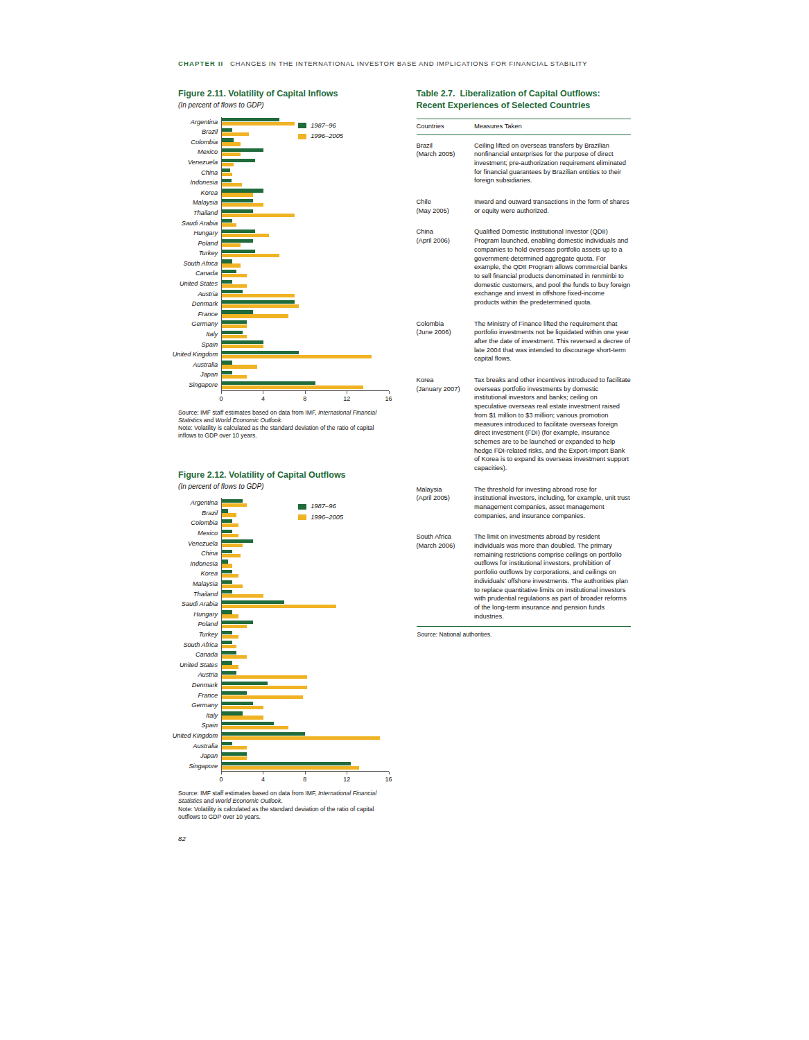CHAPTER II CHANGES IN THE INTERNATIONAL INVESTOR BASE AND IMPLICATIONS FOR FINANCIAL STABILITY
Figure 2.11. Volatility of Capital Inflows
(In percent of flows to GDP)
1987–96
1996–2005
Argentina
Brazil
Colombia
Mexico
Venezuela
China
Indonesia
Korea
Malaysia
Thailand
Saudi Arabia
Hungary
Poland
Turkey
South Africa
Canada
United States
Austria
Denmark
France
Germany
Italy
Spain
United Kingdom
Australia
Japan
Singapore
0 4 8 12 16
Source: IMF staff estimates based on data from IMF, International Financial Statistics and World Economic Outlook.
Note: Volatility is calculated as the standard deviation of the ratio of capital inflows to GDP over 10 years.
Figure 2.12. Volatility of Capital Outflows
(In percent of flows to GDP)
1987–96
1996–2005
Argentina
Brazil
Colombia
Mexico
Venezuela
China
Indonesia
Korea
Malaysia
Thailand
Saudi Arabia
Hungary
Poland
Turkey
South Africa
Canada
United States
Austria
Denmark
France
Germany
Italy
Spain
United Kingdom
Australia
Japan
Singapore
0 4 8 12 16
Source: IMF staff estimates based on data from IMF, International Financial Statistics and World Economic Outlook.
Note: Volatility is calculated as the standard deviation of the ratio of capital outflows to GDP over 10 years.
Table 2.7. Liberalization of Capital Outflows: Recent Experiences of Selected Countries
| Countries | Measures Taken |
| --- | --- |
| Brazil (March 2005) | Ceiling lifted on overseas transfers by Brazilian nonfinancial enterprises for the purpose of direct investment; pre-authorization requirement eliminated for financial guarantees by Brazilian entities to their foreign subsidiaries. |
| Chile (May 2005) | Inward and outward transactions in the form of shares or equity were authorized. |
| China (April 2006) | Qualified Domestic Institutional Investor (QDII) Program launched, enabling domestic individuals and companies to hold overseas portfolio assets up to a government-determined aggregate quota. For example, the QDII Program allows commercial banks to sell financial products denominated in renminbi to domestic customers, and pool the funds to buy foreign exchange and invest in offshore fixed-income products within the predetermined quota. |
| Colombia (June 2006) | The Ministry of Finance lifted the requirement that portfolio investments not be liquidated within one year after the date of investment. This reversed a decree of late 2004 that was intended to discourage short-term capital flows. |
| Korea (January 2007) | Tax breaks and other incentives introduced to facilitate overseas portfolio investments by domestic institutional investors and banks; ceiling on speculative overseas real estate investment raised from $1 million to $3 million; various promotion measures introduced to facilitate overseas foreign direct investment (FDI) (for example, insurance schemes are to be launched or expanded to help hedge FDI-related risks, and the Export-Import Bank of Korea is to expand its overseas investment support capacities). |
| Malaysia (April 2005) | The threshold for investing abroad rose for institutional investors, including, for example, unit trust management companies, asset management companies, and insurance companies. |
| South Africa (March 2006) | The limit on investments abroad by resident individuals was more than doubled. The primary remaining restrictions comprise ceilings on portfolio outflows for institutional investors, prohibition of portfolio outflows by corporations, and ceilings on individuals’ offshore investments. The authorities plan to replace quantitative limits on institutional investors with prudential regulations as part of broader reforms of the long-term insurance and pension funds industries. |
| Source: National authorities. |
82